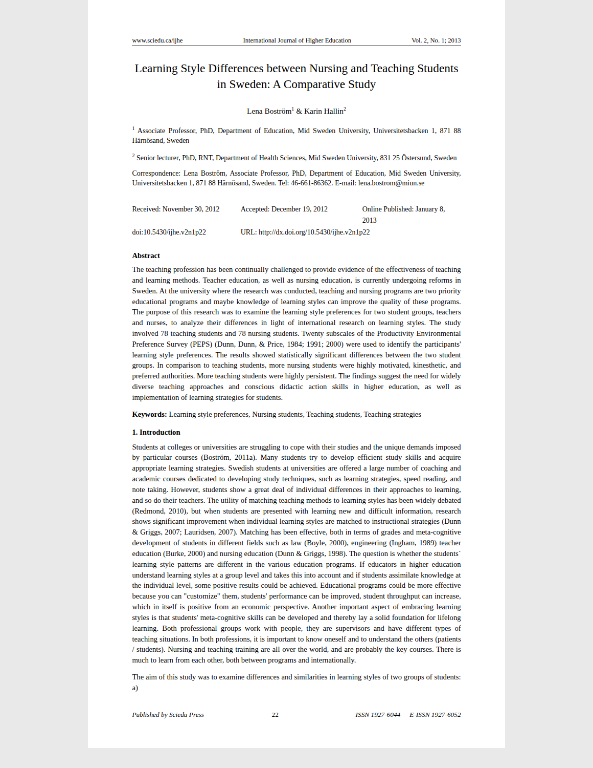www.sciedu.ca/ijhe
International Journal of Higher Education
Vol. 2, No. 1; 2013
Learning Style Differences between Nursing and Teaching Students in Sweden: A Comparative Study
Lena Boström1 & Karin Hallin2
1 Associate Professor, PhD, Department of Education, Mid Sweden University, Universitetsbacken 1, 871 88 Härnösand, Sweden
2 Senior lecturer, PhD, RNT, Department of Health Sciences, Mid Sweden University, 831 25 Östersund, Sweden
Correspondence: Lena Boström, Associate Professor, PhD, Department of Education, Mid Sweden University, Universitetsbacken 1, 871 88 Härnösand, Sweden. Tel: 46-661-86362. E-mail: lena.bostrom@miun.se
Received: November 30, 2012
Accepted: December 19, 2012
Online Published: January 8, 2013
doi:10.5430/ijhe.v2n1p22
URL: http://dx.doi.org/10.5430/ijhe.v2n1p22
Abstract
The teaching profession has been continually challenged to provide evidence of the effectiveness of teaching and learning methods. Teacher education, as well as nursing education, is currently undergoing reforms in Sweden. At the university where the research was conducted, teaching and nursing programs are two priority educational programs and maybe knowledge of learning styles can improve the quality of these programs. The purpose of this research was to examine the learning style preferences for two student groups, teachers and nurses, to analyze their differences in light of international research on learning styles. The study involved 78 teaching students and 78 nursing students. Twenty subscales of the Productivity Environmental Preference Survey (PEPS) (Dunn, Dunn, & Price, 1984; 1991; 2000) were used to identify the participants' learning style preferences. The results showed statistically significant differences between the two student groups. In comparison to teaching students, more nursing students were highly motivated, kinesthetic, and preferred authorities. More teaching students were highly persistent. The findings suggest the need for widely diverse teaching approaches and conscious didactic action skills in higher education, as well as implementation of learning strategies for students.
Keywords: Learning style preferences, Nursing students, Teaching students, Teaching strategies
1. Introduction
Students at colleges or universities are struggling to cope with their studies and the unique demands imposed by particular courses (Boström, 2011a). Many students try to develop efficient study skills and acquire appropriate learning strategies. Swedish students at universities are offered a large number of coaching and academic courses dedicated to developing study techniques, such as learning strategies, speed reading, and note taking. However, students show a great deal of individual differences in their approaches to learning, and so do their teachers. The utility of matching teaching methods to learning styles has been widely debated (Redmond, 2010), but when students are presented with learning new and difficult information, research shows significant improvement when individual learning styles are matched to instructional strategies (Dunn & Griggs, 2007; Lauridsen, 2007). Matching has been effective, both in terms of grades and meta-cognitive development of students in different fields such as law (Boyle, 2000), engineering (Ingham, 1989) teacher education (Burke, 2000) and nursing education (Dunn & Griggs, 1998). The question is whether the students´ learning style patterns are different in the various education programs. If educators in higher education understand learning styles at a group level and takes this into account and if students assimilate knowledge at the individual level, some positive results could be achieved. Educational programs could be more effective because you can "customize" them, students' performance can be improved, student throughput can increase, which in itself is positive from an economic perspective. Another important aspect of embracing learning styles is that students' meta-cognitive skills can be developed and thereby lay a solid foundation for lifelong learning. Both professional groups work with people, they are supervisors and have different types of teaching situations. In both professions, it is important to know oneself and to understand the others (patients / students). Nursing and teaching training are all over the world, and are probably the key courses. There is much to learn from each other, both between programs and internationally.
The aim of this study was to examine differences and similarities in learning styles of two groups of students: a)
Published by Sciedu Press
22
ISSN 1927-6044 E-ISSN 1927-6052